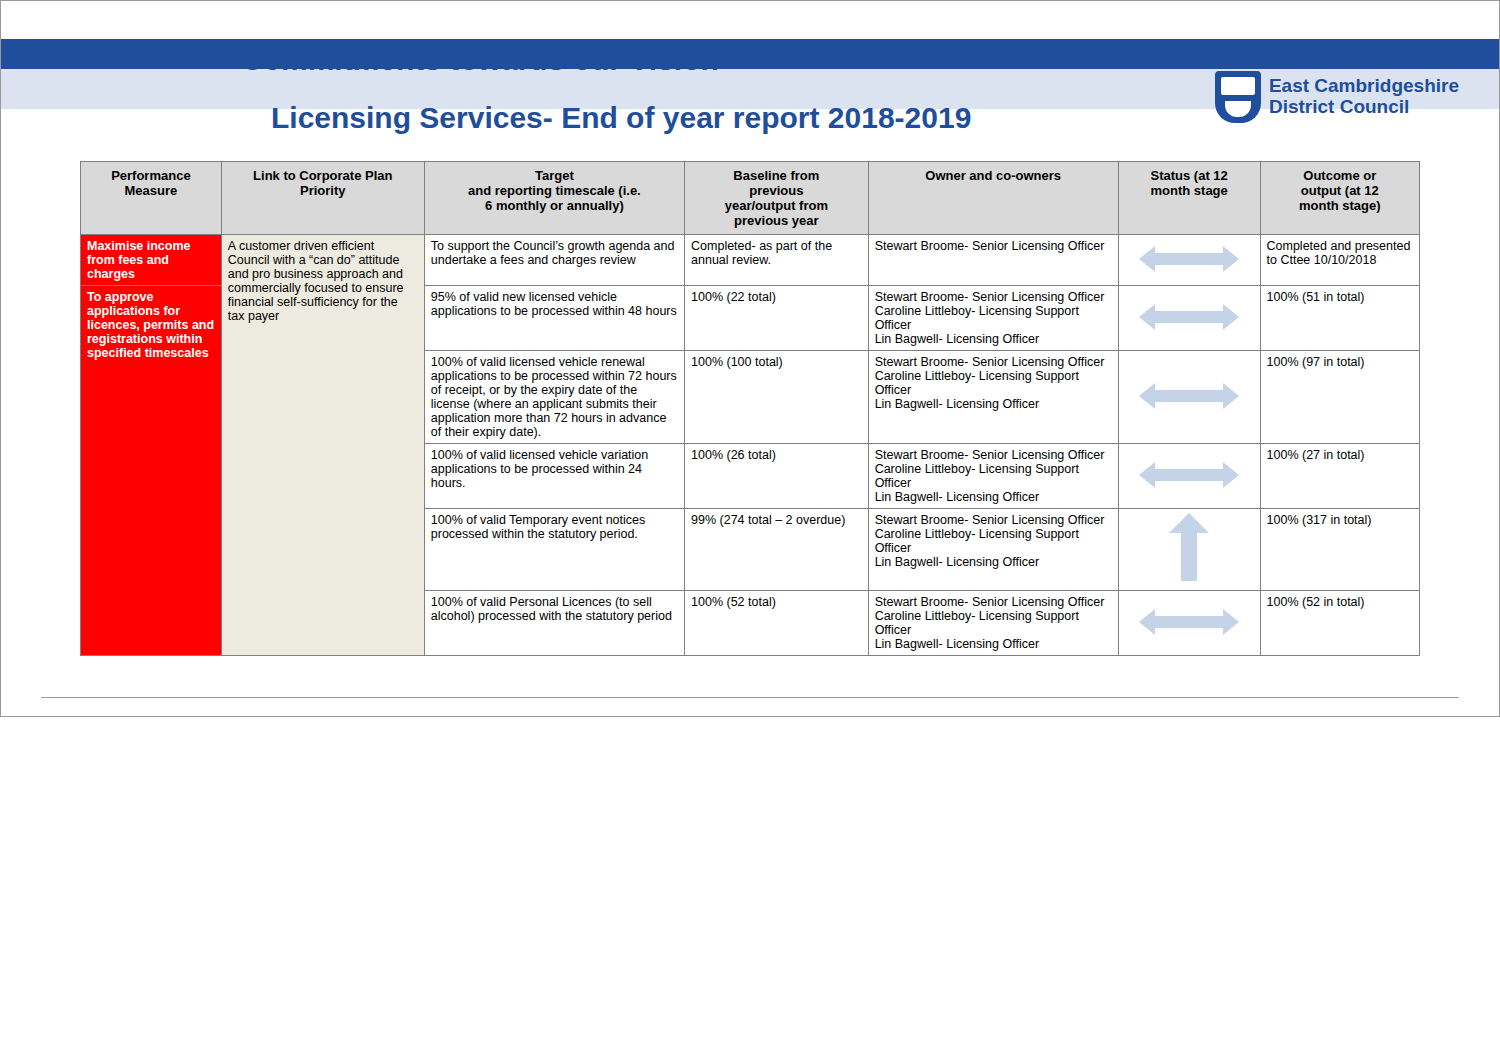Commitments towards our Vision
Licensing Services- End of year report 2018-2019
East Cambridgeshire
District Council
| Performance Measure | Link to Corporate Plan Priority | Target and reporting timescale (i.e. 6 monthly or annually) | Baseline from previous year/output from previous year | Owner and co-owners | Status (at 12 month stage | Outcome or output (at 12 month stage) |
| --- | --- | --- | --- | --- | --- | --- |
| Maximise income from fees and charges | A customer driven efficient Council with a “can do” attitude and pro business approach and commercially focused to ensure financial self-sufficiency for the tax payer | To support the Council’s growth agenda and undertake a fees and charges review | Completed- as part of the annual review. | Stewart Broome- Senior Licensing Officer | | Completed and presented to Cttee 10/10/2018 |
| To approve applications for licences, permits and registrations within specified timescales | 95% of valid new licensed vehicle applications to be processed within 48 hours | 100% (22 total) | Stewart Broome- Senior Licensing Officer Caroline Littleboy- Licensing Support Officer Lin Bagwell- Licensing Officer | | 100% (51 in total) |
| 100% of valid licensed vehicle renewal applications to be processed within 72 hours of receipt, or by the expiry date of the license (where an applicant submits their application more than 72 hours in advance of their expiry date). | 100% (100 total) | Stewart Broome- Senior Licensing Officer Caroline Littleboy- Licensing Support Officer Lin Bagwell- Licensing Officer | | 100% (97 in total) |
| 100% of valid licensed vehicle variation applications to be processed within 24 hours. | 100% (26 total) | Stewart Broome- Senior Licensing Officer Caroline Littleboy- Licensing Support Officer Lin Bagwell- Licensing Officer | | 100% (27 in total) |
| 100% of valid Temporary event notices processed within the statutory period. | 99% (274 total – 2 overdue) | Stewart Broome- Senior Licensing Officer Caroline Littleboy- Licensing Support Officer Lin Bagwell- Licensing Officer | | 100% (317 in total) |
| 100% of valid Personal Licences (to sell alcohol) processed with the statutory period | 100% (52 total) | Stewart Broome- Senior Licensing Officer Caroline Littleboy- Licensing Support Officer Lin Bagwell- Licensing Officer | | 100% (52 in total) |